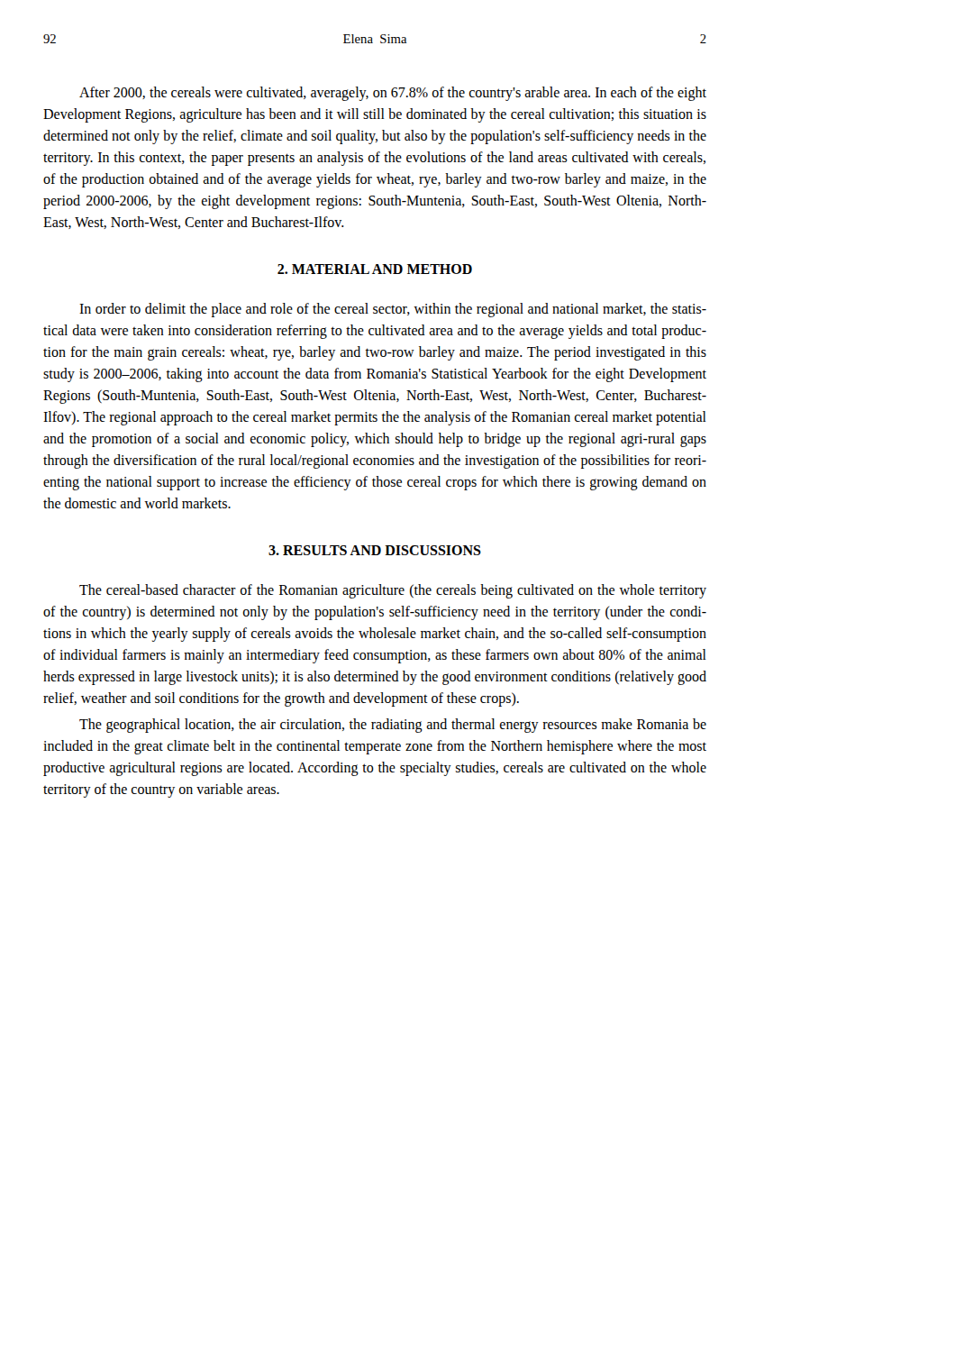92 Elena Sima 2
After 2000, the cereals were cultivated, averagely, on 67.8% of the country's arable area. In each of the eight Development Regions, agriculture has been and it will still be dominated by the cereal cultivation; this situation is determined not only by the relief, climate and soil quality, but also by the population's self-sufficiency needs in the territory. In this context, the paper presents an analysis of the evolutions of the land areas cultivated with cereals, of the production obtained and of the average yields for wheat, rye, barley and two-row barley and maize, in the period 2000-2006, by the eight development regions: South-Muntenia, South-East, South-West Oltenia, North-East, West, North-West, Center and Bucharest-Ilfov.
2. Material and Method
In order to delimit the place and role of the cereal sector, within the regional and national market, the statistical data were taken into consideration referring to the cultivated area and to the average yields and total production for the main grain cereals: wheat, rye, barley and two-row barley and maize. The period investigated in this study is 2000–2006, taking into account the data from Romania's Statistical Yearbook for the eight Development Regions (South-Muntenia, South-East, South-West Oltenia, North-East, West, North-West, Center, Bucharest-Ilfov). The regional approach to the cereal market permits the the analysis of the Romanian cereal market potential and the promotion of a social and economic policy, which should help to bridge up the regional agri-rural gaps through the diversification of the rural local/regional economies and the investigation of the possibilities for reorienting the national support to increase the efficiency of those cereal crops for which there is growing demand on the domestic and world markets.
3. Results and Discussions
The cereal-based character of the Romanian agriculture (the cereals being cultivated on the whole territory of the country) is determined not only by the population's self-sufficiency need in the territory (under the conditions in which the yearly supply of cereals avoids the wholesale market chain, and the so-called self-consumption of individual farmers is mainly an intermediary feed consumption, as these farmers own about 80% of the animal herds expressed in large livestock units); it is also determined by the good environment conditions (relatively good relief, weather and soil conditions for the growth and development of these crops).
The geographical location, the air circulation, the radiating and thermal energy resources make Romania be included in the great climate belt in the continental temperate zone from the Northern hemisphere where the most productive agricultural regions are located. According to the specialty studies, cereals are cultivated on the whole territory of the country on variable areas.